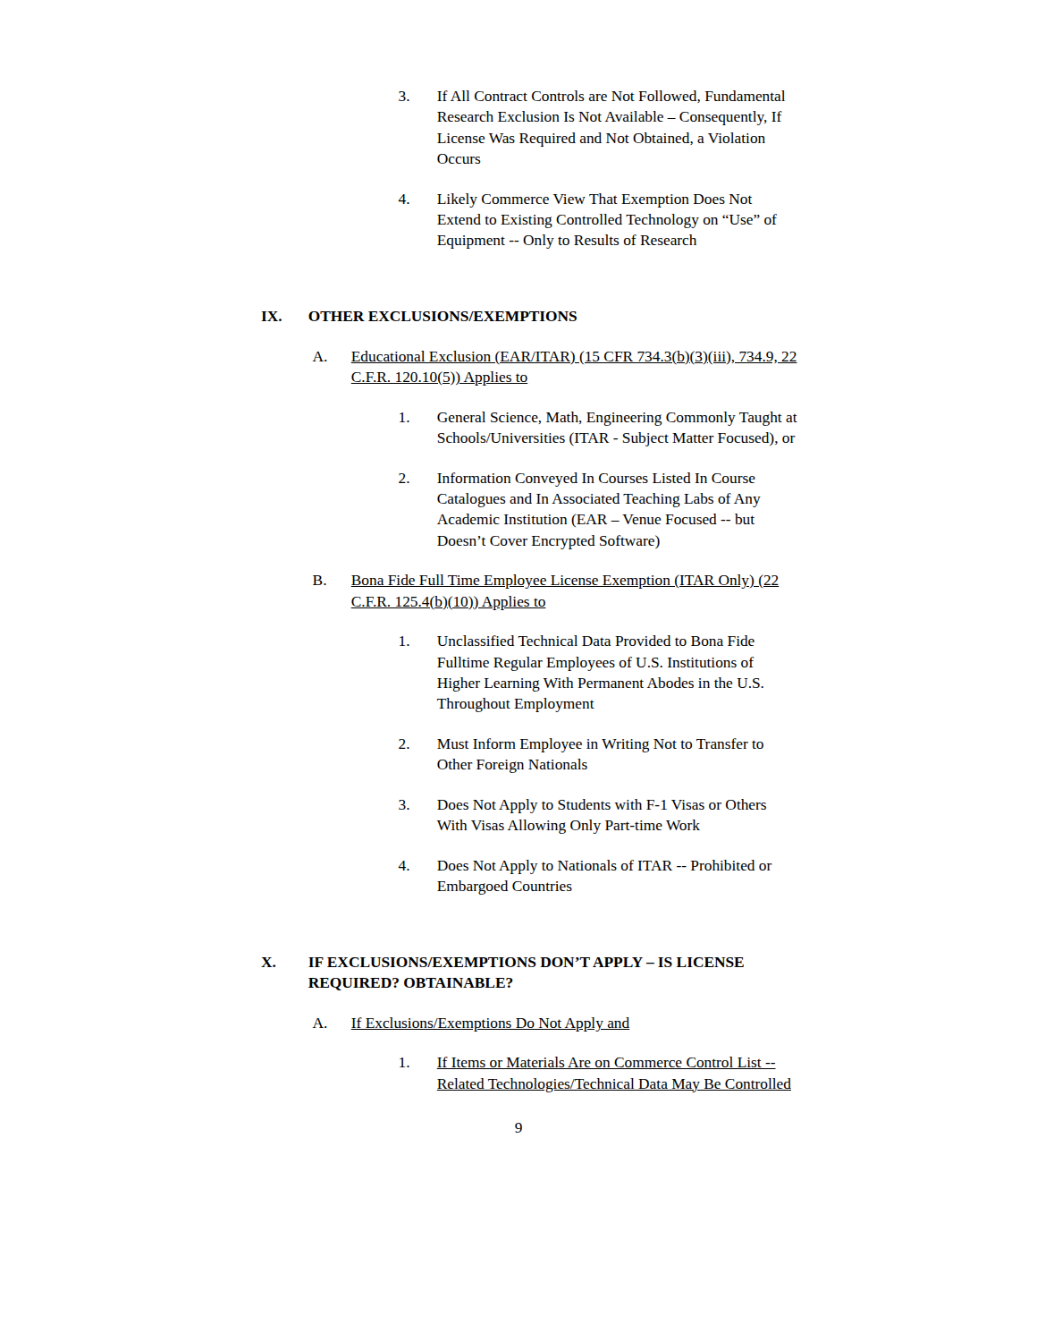3.
If All Contract Controls are Not Followed, Fundamental Research Exclusion Is Not Available – Consequently, If License Was Required and Not Obtained, a Violation Occurs
4.
Likely Commerce View That Exemption Does Not Extend to Existing Controlled Technology on “Use” of Equipment -- Only to Results of Research
IX.
OTHER EXCLUSIONS/EXEMPTIONS
A.
Educational Exclusion (EAR/ITAR) (15 CFR 734.3(b)(3)(iii), 734.9, 22 C.F.R. 120.10(5)) Applies to
1.
General Science, Math, Engineering Commonly Taught at Schools/Universities (ITAR - Subject Matter Focused), or
2.
Information Conveyed In Courses Listed In Course Catalogues and In Associated Teaching Labs of Any Academic Institution (EAR – Venue Focused -- but Doesn’t Cover Encrypted Software)
B.
Bona Fide Full Time Employee License Exemption (ITAR Only) (22 C.F.R. 125.4(b)(10)) Applies to
1.
Unclassified Technical Data Provided to Bona Fide Fulltime Regular Employees of U.S. Institutions of Higher Learning With Permanent Abodes in the U.S. Throughout Employment
2.
Must Inform Employee in Writing Not to Transfer to Other Foreign Nationals
3.
Does Not Apply to Students with F-1 Visas or Others With Visas Allowing Only Part-time Work
4.
Does Not Apply to Nationals of ITAR -- Prohibited or Embargoed Countries
X.
IF EXCLUSIONS/EXEMPTIONS DON’T APPLY – IS LICENSE REQUIRED? OBTAINABLE?
A.
If Exclusions/Exemptions Do Not Apply and
1.
If Items or Materials Are on Commerce Control List -- Related Technologies/Technical Data May Be Controlled
9